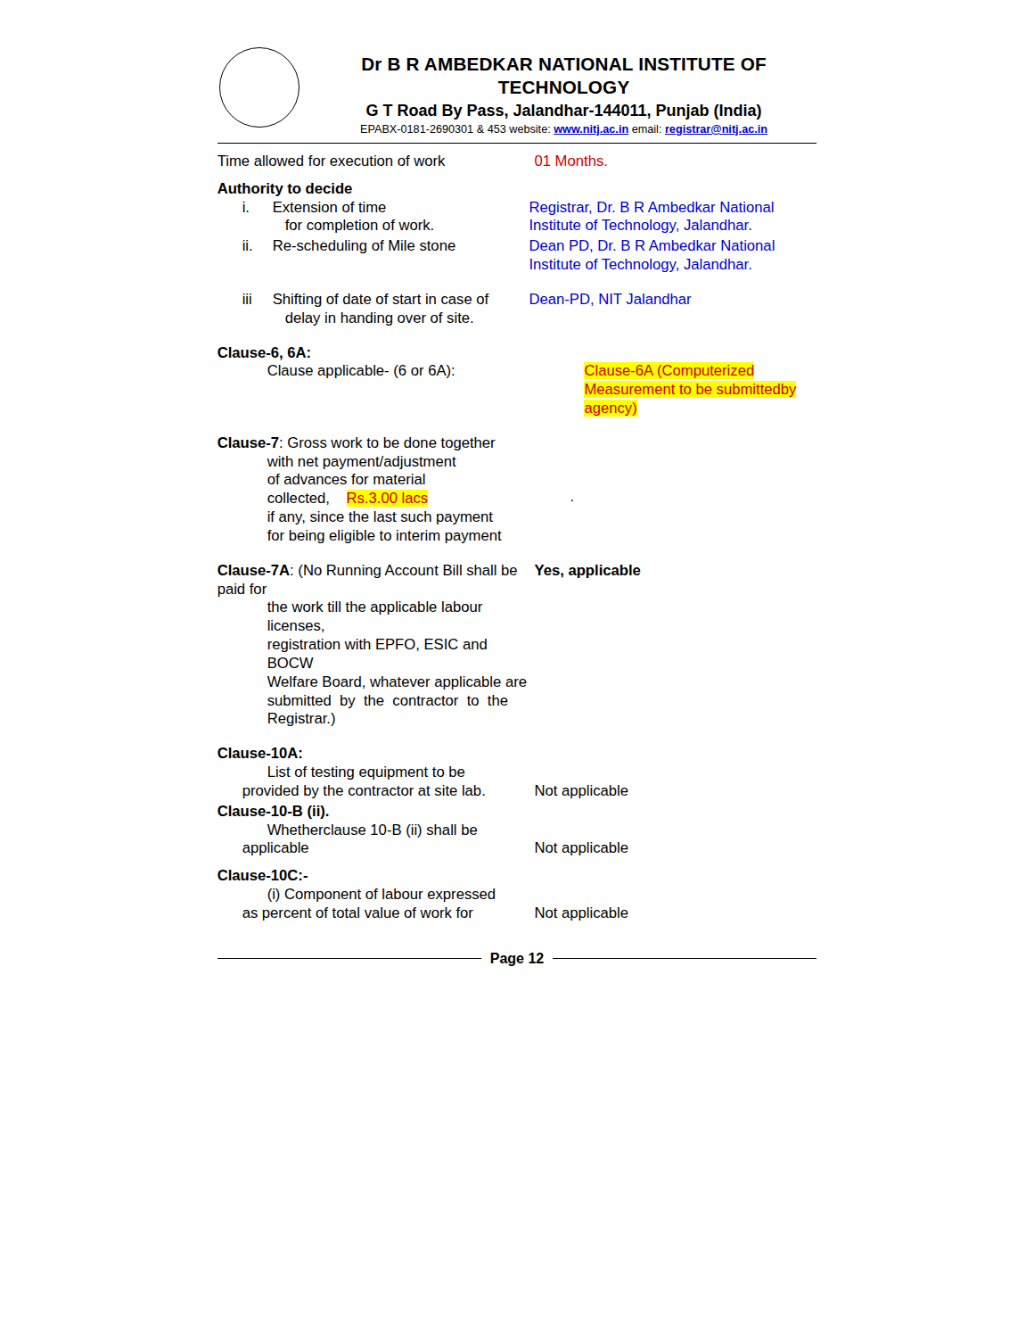Dr B R AMBEDKAR NATIONAL INSTITUTE OF TECHNOLOGY
G T Road By Pass, Jalandhar-144011, Punjab (India)
EPABX-0181-2690301 & 453 website: www.nitj.ac.in email: registrar@nitj.ac.in
Time allowed for execution of work
01 Months.
Authority to decide
i.
Extension of time
for completion of work.
Registrar, Dr. B R Ambedkar National Institute of Technology, Jalandhar.
ii.
Re-scheduling of Mile stone
Dean PD, Dr. B R Ambedkar National Institute of Technology, Jalandhar.
iii
Shifting of date of start in case of
delay in handing over of site.
Dean-PD, NIT Jalandhar
Clause-6, 6A:
Clause applicable- (6 or 6A):
Clause-6A (Computerized Measurement to be submittedby agency)
Clause-7: Gross work to be done together
with net payment/adjustment
of advances for material
collected, Rs.3.00 lacs
if any, since the last such payment
for being eligible to interim payment
.
Clause-7A: (No Running Account Bill shall be paid for
the work till the applicable labour licenses,
registration with EPFO, ESIC and BOCW
Welfare Board, whatever applicable are
submitted by the contractor to the
Registrar.)
Yes, applicable
Clause-10A:
List of testing equipment to be
provided by the contractor at site lab.
Not applicable
Clause-10-B (ii).
Whetherclause 10-B (ii) shall be
applicable
Not applicable
Clause-10C:-
(i) Component of labour expressed
as percent of total value of work for
Not applicable
Page 12